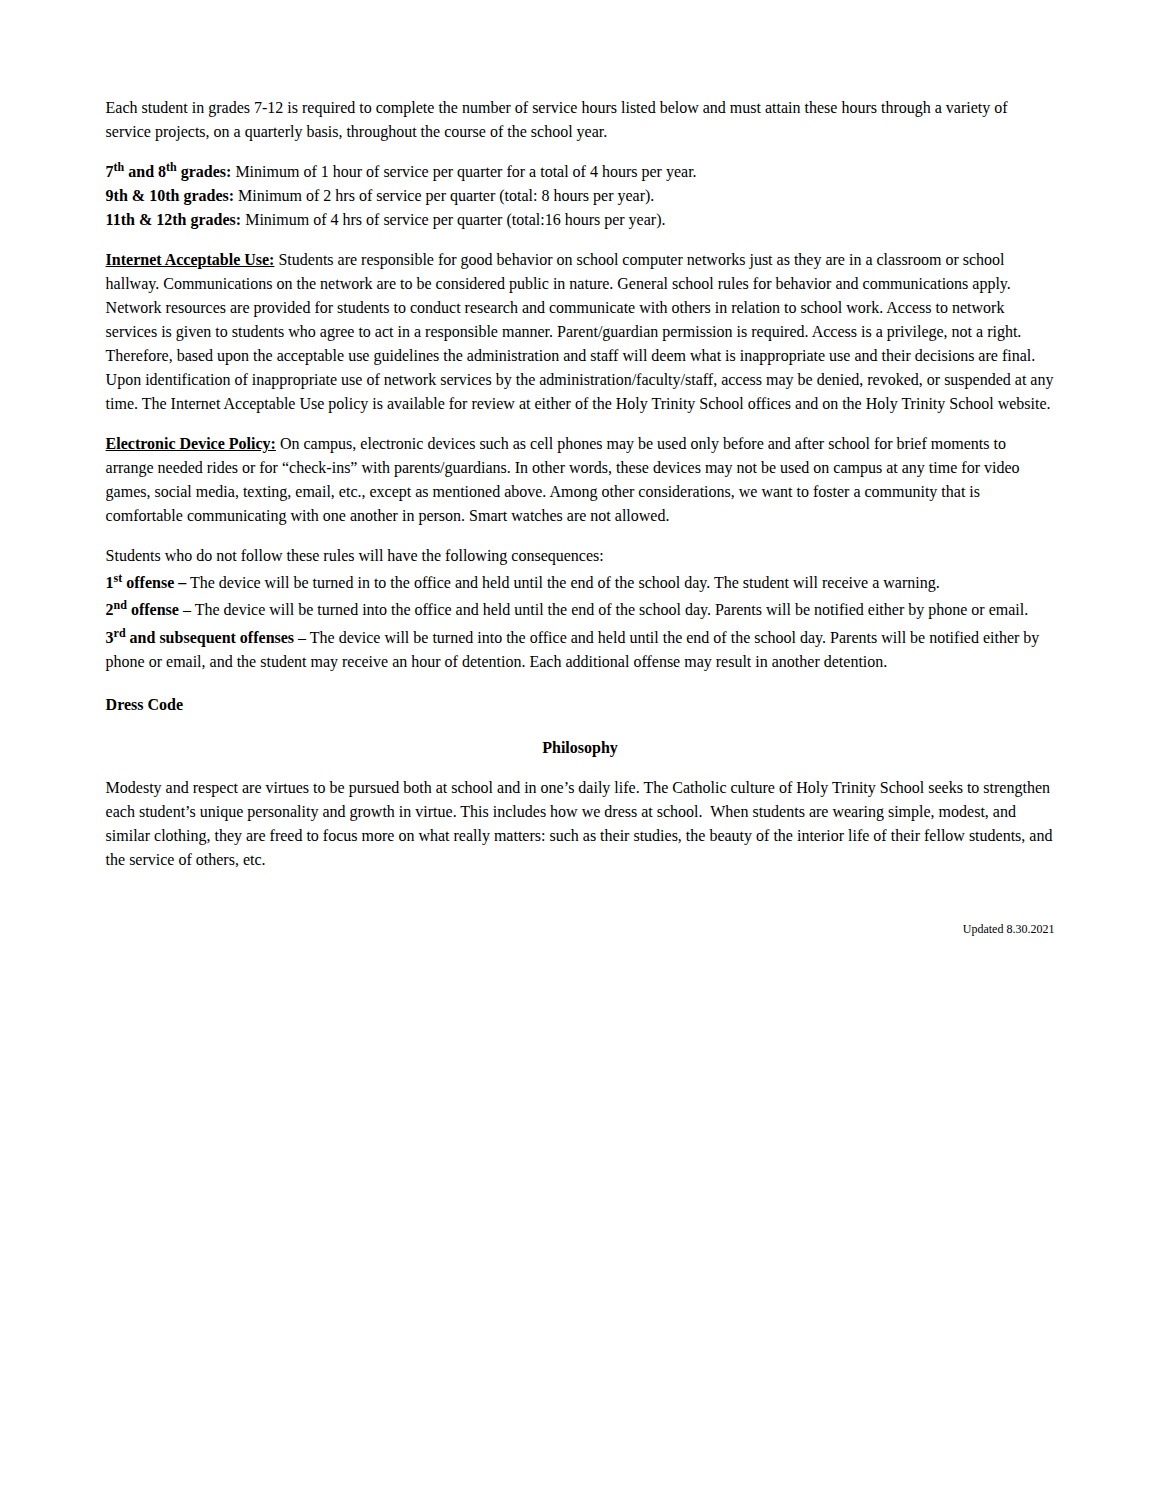Each student in grades 7-12 is required to complete the number of service hours listed below and must attain these hours through a variety of service projects, on a quarterly basis, throughout the course of the school year.
7th and 8th grades: Minimum of 1 hour of service per quarter for a total of 4 hours per year.
9th & 10th grades: Minimum of 2 hrs of service per quarter (total: 8 hours per year).
11th & 12th grades: Minimum of 4 hrs of service per quarter (total:16 hours per year).
Internet Acceptable Use: Students are responsible for good behavior on school computer networks just as they are in a classroom or school hallway. Communications on the network are to be considered public in nature. General school rules for behavior and communications apply. Network resources are provided for students to conduct research and communicate with others in relation to school work. Access to network services is given to students who agree to act in a responsible manner. Parent/guardian permission is required. Access is a privilege, not a right. Therefore, based upon the acceptable use guidelines the administration and staff will deem what is inappropriate use and their decisions are final. Upon identification of inappropriate use of network services by the administration/faculty/staff, access may be denied, revoked, or suspended at any time. The Internet Acceptable Use policy is available for review at either of the Holy Trinity School offices and on the Holy Trinity School website.
Electronic Device Policy: On campus, electronic devices such as cell phones may be used only before and after school for brief moments to arrange needed rides or for “check-ins” with parents/guardians. In other words, these devices may not be used on campus at any time for video games, social media, texting, email, etc., except as mentioned above. Among other considerations, we want to foster a community that is comfortable communicating with one another in person. Smart watches are not allowed.
Students who do not follow these rules will have the following consequences:
1st offense – The device will be turned in to the office and held until the end of the school day. The student will receive a warning.
2nd offense – The device will be turned into the office and held until the end of the school day. Parents will be notified either by phone or email.
3rd and subsequent offenses – The device will be turned into the office and held until the end of the school day. Parents will be notified either by phone or email, and the student may receive an hour of detention. Each additional offense may result in another detention.
Dress Code
Philosophy
Modesty and respect are virtues to be pursued both at school and in one’s daily life. The Catholic culture of Holy Trinity School seeks to strengthen each student’s unique personality and growth in virtue. This includes how we dress at school. When students are wearing simple, modest, and similar clothing, they are freed to focus more on what really matters: such as their studies, the beauty of the interior life of their fellow students, and the service of others, etc.
Updated 8.30.2021